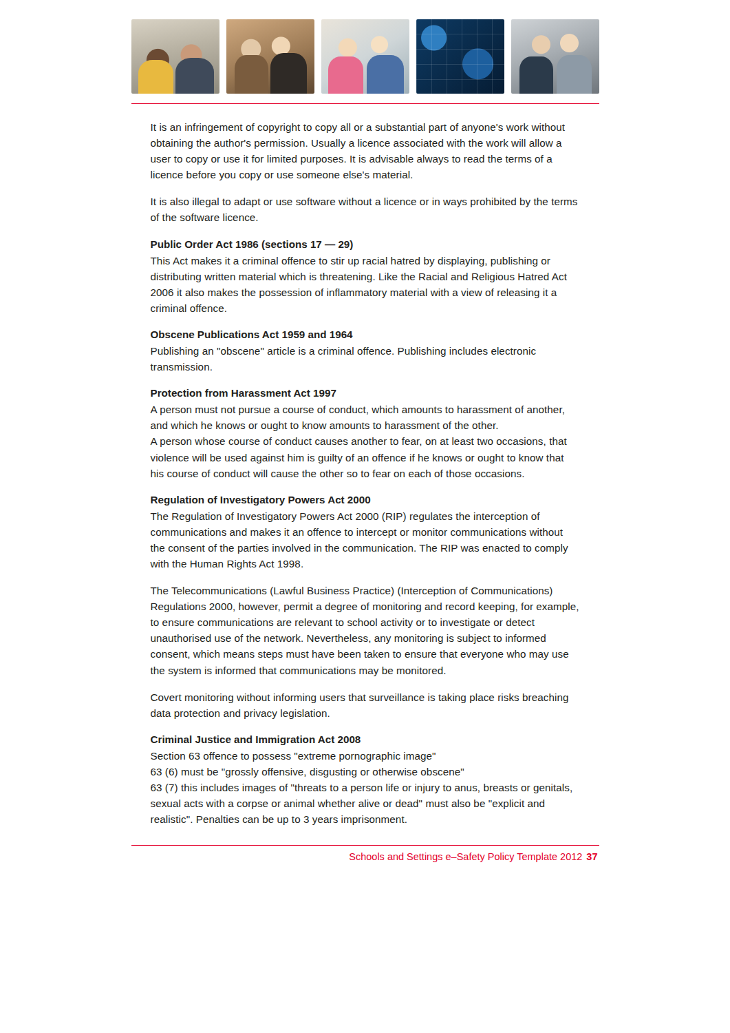It is an infringement of copyright to copy all or a substantial part of anyone's work without obtaining the author's permission. Usually a licence associated with the work will allow a user to copy or use it for limited purposes. It is advisable always to read the terms of a licence before you copy or use someone else's material.
It is also illegal to adapt or use software without a licence or in ways prohibited by the terms of the software licence.
Public Order Act 1986 (sections 17 — 29)
This Act makes it a criminal offence to stir up racial hatred by displaying, publishing or distributing written material which is threatening. Like the Racial and Religious Hatred Act 2006 it also makes the possession of inflammatory material with a view of releasing it a criminal offence.
Obscene Publications Act 1959 and 1964
Publishing an "obscene" article is a criminal offence. Publishing includes electronic transmission.
Protection from Harassment Act 1997
A person must not pursue a course of conduct, which amounts to harassment of another, and which he knows or ought to know amounts to harassment of the other.
A person whose course of conduct causes another to fear, on at least two occasions, that violence will be used against him is guilty of an offence if he knows or ought to know that his course of conduct will cause the other so to fear on each of those occasions.
Regulation of Investigatory Powers Act 2000
The Regulation of Investigatory Powers Act 2000 (RIP) regulates the interception of communications and makes it an offence to intercept or monitor communications without the consent of the parties involved in the communication. The RIP was enacted to comply with the Human Rights Act 1998.
The Telecommunications (Lawful Business Practice) (Interception of Communications) Regulations 2000, however, permit a degree of monitoring and record keeping, for example, to ensure communications are relevant to school activity or to investigate or detect unauthorised use of the network. Nevertheless, any monitoring is subject to informed consent, which means steps must have been taken to ensure that everyone who may use the system is informed that communications may be monitored.
Covert monitoring without informing users that surveillance is taking place risks breaching data protection and privacy legislation.
Criminal Justice and Immigration Act 2008
Section 63 offence to possess "extreme pornographic image"
63 (6) must be "grossly offensive, disgusting or otherwise obscene"
63 (7) this includes images of "threats to a person life or injury to anus, breasts or genitals, sexual acts with a corpse or animal whether alive or dead" must also be "explicit and realistic". Penalties can be up to 3 years imprisonment.
Schools and Settings e–Safety Policy Template 201237